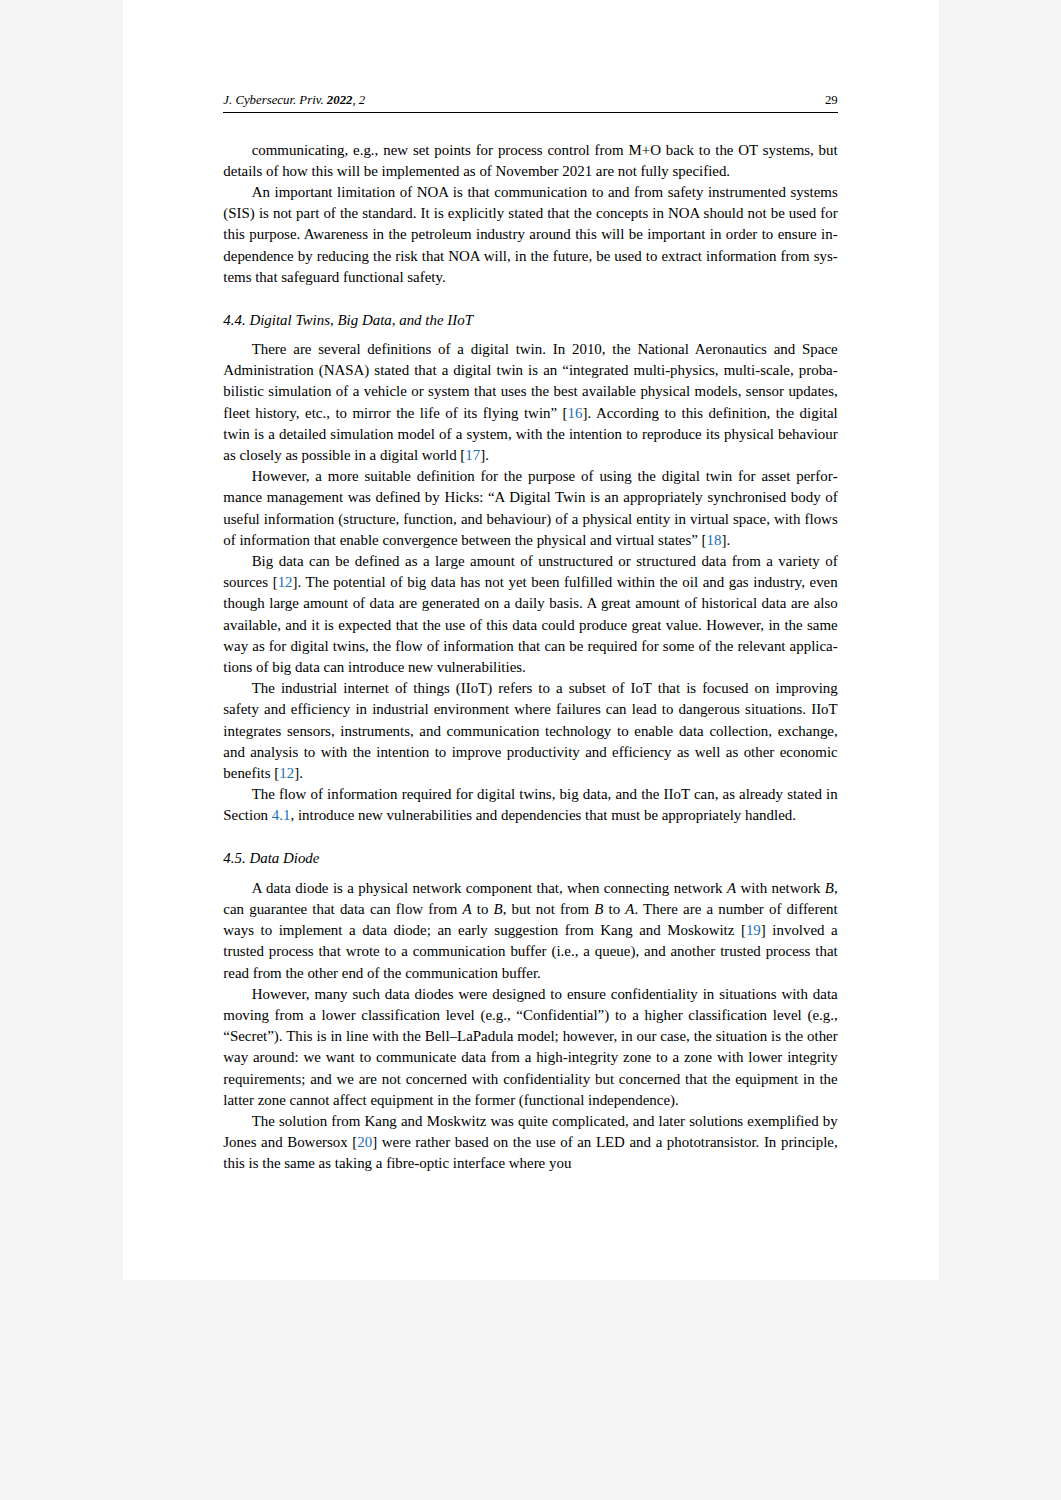J. Cybersecur. Priv. 2022, 2 29
communicating, e.g., new set points for process control from M+O back to the OT systems, but details of how this will be implemented as of November 2021 are not fully specified.
An important limitation of NOA is that communication to and from safety instrumented systems (SIS) is not part of the standard. It is explicitly stated that the concepts in NOA should not be used for this purpose. Awareness in the petroleum industry around this will be important in order to ensure independence by reducing the risk that NOA will, in the future, be used to extract information from systems that safeguard functional safety.
4.4. Digital Twins, Big Data, and the IIoT
There are several definitions of a digital twin. In 2010, the National Aeronautics and Space Administration (NASA) stated that a digital twin is an “integrated multi-physics, multi-scale, probabilistic simulation of a vehicle or system that uses the best available physical models, sensor updates, fleet history, etc., to mirror the life of its flying twin” [16]. According to this definition, the digital twin is a detailed simulation model of a system, with the intention to reproduce its physical behaviour as closely as possible in a digital world [17].
However, a more suitable definition for the purpose of using the digital twin for asset performance management was defined by Hicks: “A Digital Twin is an appropriately synchronised body of useful information (structure, function, and behaviour) of a physical entity in virtual space, with flows of information that enable convergence between the physical and virtual states” [18].
Big data can be defined as a large amount of unstructured or structured data from a variety of sources [12]. The potential of big data has not yet been fulfilled within the oil and gas industry, even though large amount of data are generated on a daily basis. A great amount of historical data are also available, and it is expected that the use of this data could produce great value. However, in the same way as for digital twins, the flow of information that can be required for some of the relevant applications of big data can introduce new vulnerabilities.
The industrial internet of things (IIoT) refers to a subset of IoT that is focused on improving safety and efficiency in industrial environment where failures can lead to dangerous situations. IIoT integrates sensors, instruments, and communication technology to enable data collection, exchange, and analysis to with the intention to improve productivity and efficiency as well as other economic benefits [12].
The flow of information required for digital twins, big data, and the IIoT can, as already stated in Section 4.1, introduce new vulnerabilities and dependencies that must be appropriately handled.
4.5. Data Diode
A data diode is a physical network component that, when connecting network A with network B, can guarantee that data can flow from A to B, but not from B to A. There are a number of different ways to implement a data diode; an early suggestion from Kang and Moskowitz [19] involved a trusted process that wrote to a communication buffer (i.e., a queue), and another trusted process that read from the other end of the communication buffer.
However, many such data diodes were designed to ensure confidentiality in situations with data moving from a lower classification level (e.g., “Confidential”) to a higher classification level (e.g., “Secret”). This is in line with the Bell–LaPadula model; however, in our case, the situation is the other way around: we want to communicate data from a high-integrity zone to a zone with lower integrity requirements; and we are not concerned with confidentiality but concerned that the equipment in the latter zone cannot affect equipment in the former (functional independence).
The solution from Kang and Moskwitz was quite complicated, and later solutions exemplified by Jones and Bowersox [20] were rather based on the use of an LED and a phototransistor. In principle, this is the same as taking a fibre-optic interface where you